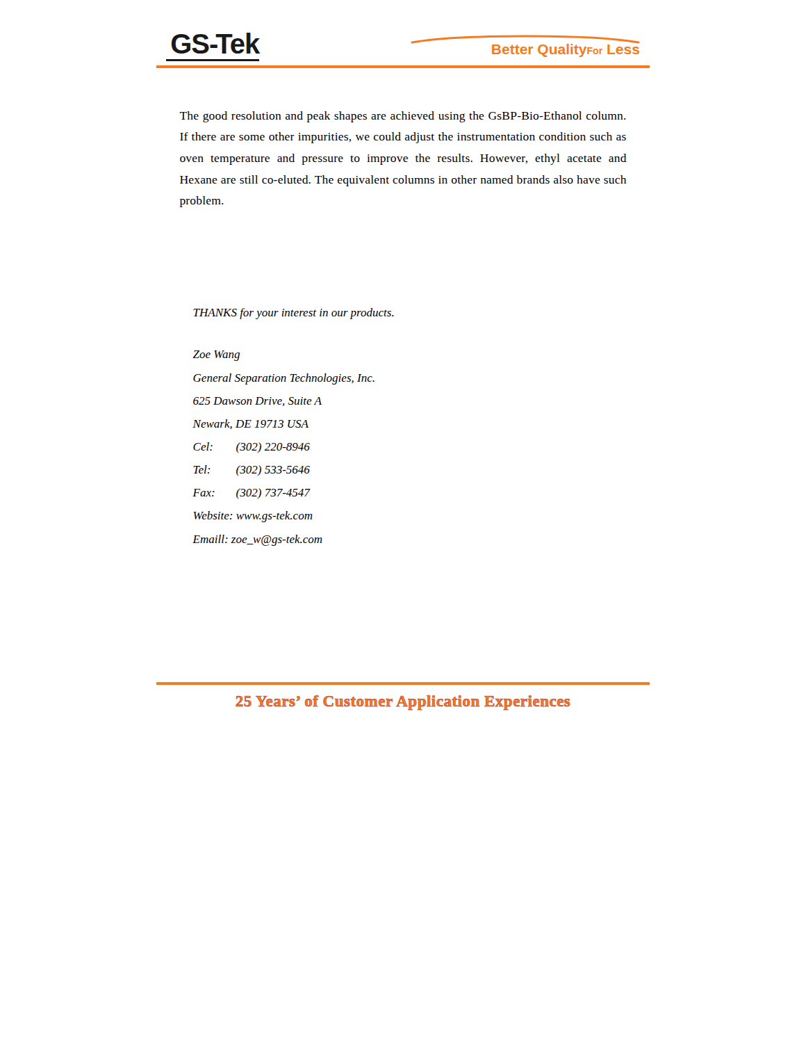GS-Tek
Better QualityFor Less
The good resolution and peak shapes are achieved using the GsBP-Bio-Ethanol column. If there are some other impurities, we could adjust the instrumentation condition such as oven temperature and pressure to improve the results. However, ethyl acetate and Hexane are still co-eluted. The equivalent columns in other named brands also have such problem.
THANKS for your interest in our products. Zoe Wang General Separation Technologies, Inc. 625 Dawson Drive, Suite A Newark, DE 19713 USA Cel:(302) 220-8946 Tel:(302) 533-5646 Fax:(302) 737-4547 Website: www.gs-tek.com Emaill: zoe_w@gs-tek.com
25 Years’ of Customer Application Experiences